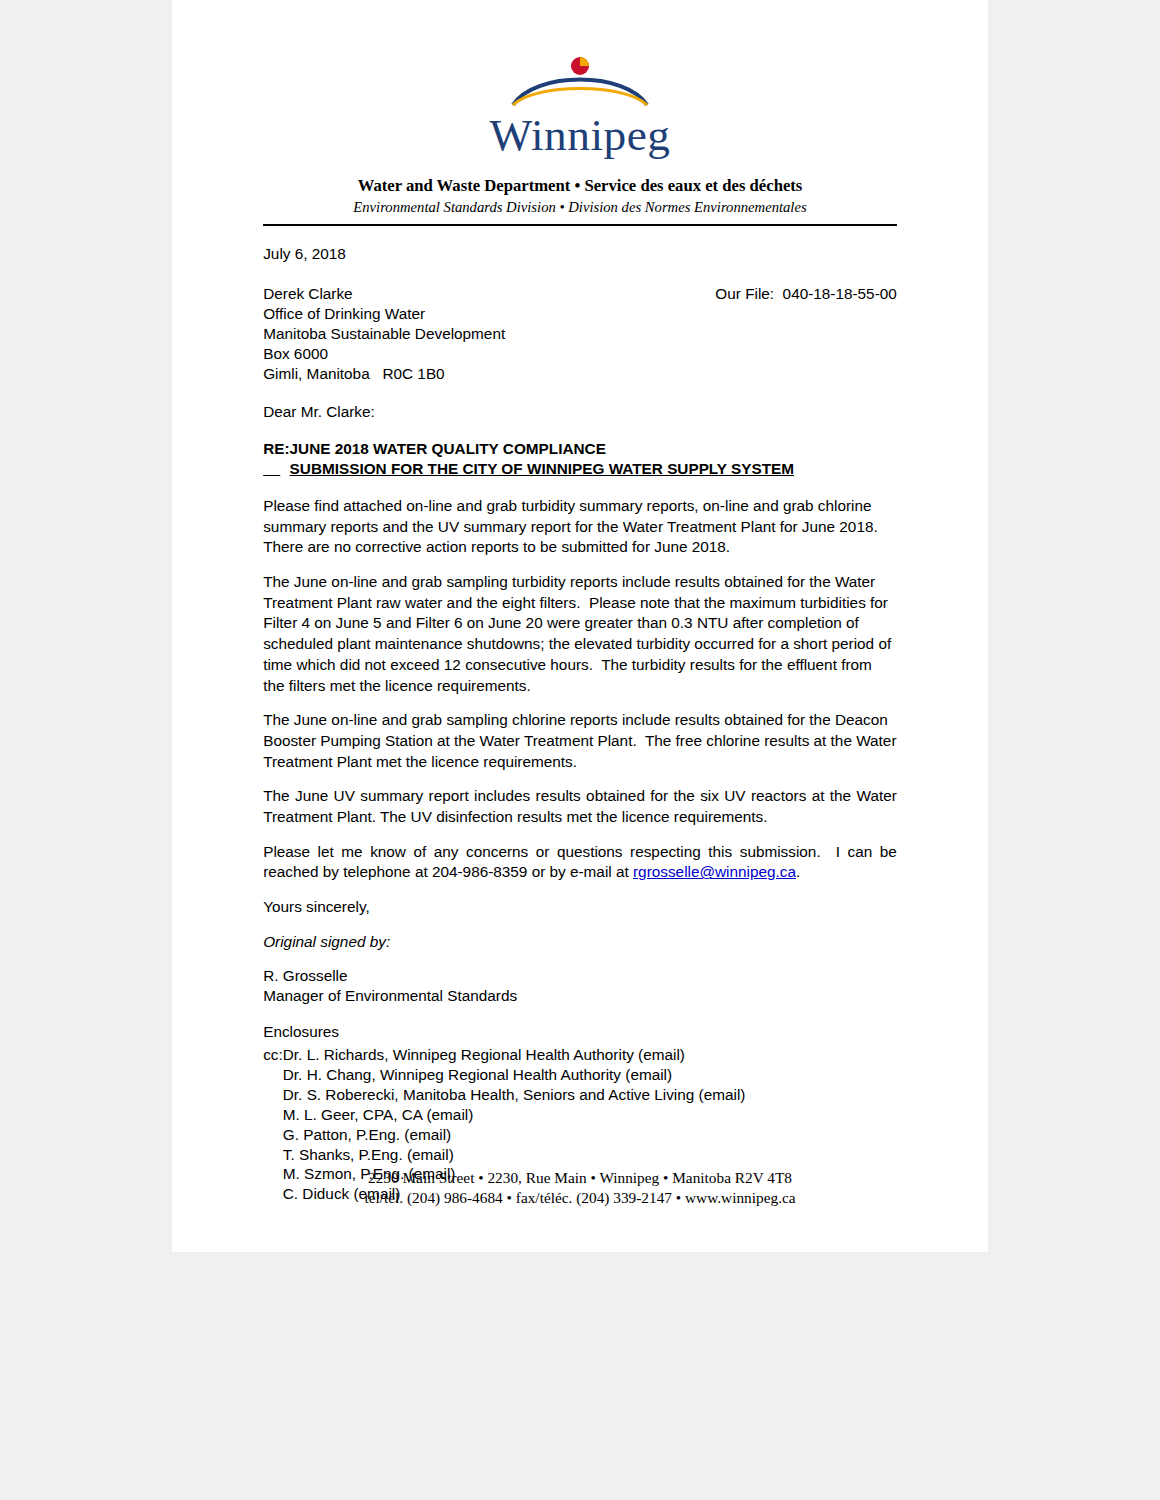Winnipeg
Water and Waste Department • Service des eaux et des déchets
Environmental Standards Division • Division des Normes Environnementales
July 6, 2018
Our File: 040-18-18-55-00
Derek Clarke
Office of Drinking Water
Manitoba Sustainable Development
Box 6000
Gimli, Manitoba R0C 1B0
Dear Mr. Clarke:
| RE: | JUNE 2018 WATER QUALITY COMPLIANCE |
| | SUBMISSION FOR THE CITY OF WINNIPEG WATER SUPPLY SYSTEM |
Please find attached on-line and grab turbidity summary reports, on-line and grab chlorine summary reports and the UV summary report for the Water Treatment Plant for June 2018. There are no corrective action reports to be submitted for June 2018.
The June on-line and grab sampling turbidity reports include results obtained for the Water Treatment Plant raw water and the eight filters. Please note that the maximum turbidities for Filter 4 on June 5 and Filter 6 on June 20 were greater than 0.3 NTU after completion of scheduled plant maintenance shutdowns; the elevated turbidity occurred for a short period of time which did not exceed 12 consecutive hours. The turbidity results for the effluent from the filters met the licence requirements.
The June on-line and grab sampling chlorine reports include results obtained for the Deacon Booster Pumping Station at the Water Treatment Plant. The free chlorine results at the Water Treatment Plant met the licence requirements.
The June UV summary report includes results obtained for the six UV reactors at the Water Treatment Plant. The UV disinfection results met the licence requirements.
Please let me know of any concerns or questions respecting this submission. I can be reached by telephone at 204-986-8359 or by e-mail at rgrosselle@winnipeg.ca.
Yours sincerely,
Original signed by:
R. Grosselle
Manager of Environmental Standards
Enclosures
| cc: | Dr. L. Richards, Winnipeg Regional Health Authority (email) |
| | Dr. H. Chang, Winnipeg Regional Health Authority (email) |
| | Dr. S. Roberecki, Manitoba Health, Seniors and Active Living (email) |
| | M. L. Geer, CPA, CA (email) |
| | G. Patton, P.Eng. (email) |
| | T. Shanks, P.Eng. (email) |
| | M. Szmon, P.Eng. (email) |
| | C. Diduck (email) |
2230 Main Street • 2230, Rue Main • Winnipeg • Manitoba R2V 4T8
tel/tél. (204) 986-4684 • fax/téléc. (204) 339-2147 • www.winnipeg.ca